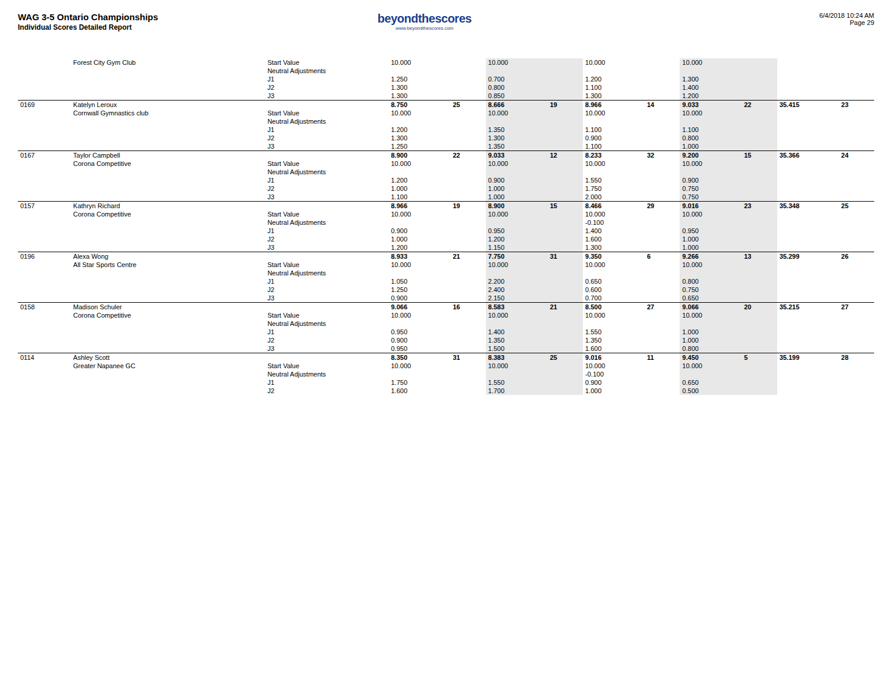WAG 3-5 Ontario Championships
Individual Scores Detailed Report
beyondthescores
www.beyondthescores.com
6/4/2018 10:24 AM
Page 29
| | Forest City Gym Club | Start Value | 10.000 | | 10.000 | | 10.000 | | 10.000 | | | |
| | | Neutral Adjustments | | | | | | | | | | |
| | | J1 | 1.250 | | 0.700 | | 1.200 | | 1.300 | | | |
| | | J2 | 1.300 | | 0.800 | | 1.100 | | 1.400 | | | |
| | | J3 | 1.300 | | 0.850 | | 1.300 | | 1.200 | | | |
| 0169 | Katelyn Leroux | | 8.750 | 25 | 8.666 | 19 | 8.966 | 14 | 9.033 | 22 | 35.415 | 23 |
| | Cornwall Gymnastics club | Start Value | 10.000 | | 10.000 | | 10.000 | | 10.000 | | | |
| | | Neutral Adjustments | | | | | | | | | | |
| | | J1 | 1.200 | | 1.350 | | 1.100 | | 1.100 | | | |
| | | J2 | 1.300 | | 1.300 | | 0.900 | | 0.800 | | | |
| | | J3 | 1.250 | | 1.350 | | 1.100 | | 1.000 | | | |
| 0167 | Taylor Campbell | | 8.900 | 22 | 9.033 | 12 | 8.233 | 32 | 9.200 | 15 | 35.366 | 24 |
| | Corona Competitive | Start Value | 10.000 | | 10.000 | | 10.000 | | 10.000 | | | |
| | | Neutral Adjustments | | | | | | | | | | |
| | | J1 | 1.200 | | 0.900 | | 1.550 | | 0.900 | | | |
| | | J2 | 1.000 | | 1.000 | | 1.750 | | 0.750 | | | |
| | | J3 | 1.100 | | 1.000 | | 2.000 | | 0.750 | | | |
| 0157 | Kathryn Richard | | 8.966 | 19 | 8.900 | 15 | 8.466 | 29 | 9.016 | 23 | 35.348 | 25 |
| | Corona Competitive | Start Value | 10.000 | | 10.000 | | 10.000 | | 10.000 | | | |
| | | Neutral Adjustments | | | | | -0.100 | | | | | |
| | | J1 | 0.900 | | 0.950 | | 1.400 | | 0.950 | | | |
| | | J2 | 1.000 | | 1.200 | | 1.600 | | 1.000 | | | |
| | | J3 | 1.200 | | 1.150 | | 1.300 | | 1.000 | | | |
| 0196 | Alexa Wong | | 8.933 | 21 | 7.750 | 31 | 9.350 | 6 | 9.266 | 13 | 35.299 | 26 |
| | All Star Sports Centre | Start Value | 10.000 | | 10.000 | | 10.000 | | 10.000 | | | |
| | | Neutral Adjustments | | | | | | | | | | |
| | | J1 | 1.050 | | 2.200 | | 0.650 | | 0.800 | | | |
| | | J2 | 1.250 | | 2.400 | | 0.600 | | 0.750 | | | |
| | | J3 | 0.900 | | 2.150 | | 0.700 | | 0.650 | | | |
| 0158 | Madison Schuler | | 9.066 | 16 | 8.583 | 21 | 8.500 | 27 | 9.066 | 20 | 35.215 | 27 |
| | Corona Competitive | Start Value | 10.000 | | 10.000 | | 10.000 | | 10.000 | | | |
| | | Neutral Adjustments | | | | | | | | | | |
| | | J1 | 0.950 | | 1.400 | | 1.550 | | 1.000 | | | |
| | | J2 | 0.900 | | 1.350 | | 1.350 | | 1.000 | | | |
| | | J3 | 0.950 | | 1.500 | | 1.600 | | 0.800 | | | |
| 0114 | Ashley Scott | | 8.350 | 31 | 8.383 | 25 | 9.016 | 11 | 9.450 | 5 | 35.199 | 28 |
| | Greater Napanee GC | Start Value | 10.000 | | 10.000 | | 10.000 | | 10.000 | | | |
| | | Neutral Adjustments | | | | | -0.100 | | | | | |
| | | J1 | 1.750 | | 1.550 | | 0.900 | | 0.650 | | | |
| | | J2 | 1.600 | | 1.700 | | 1.000 | | 0.500 | | | |